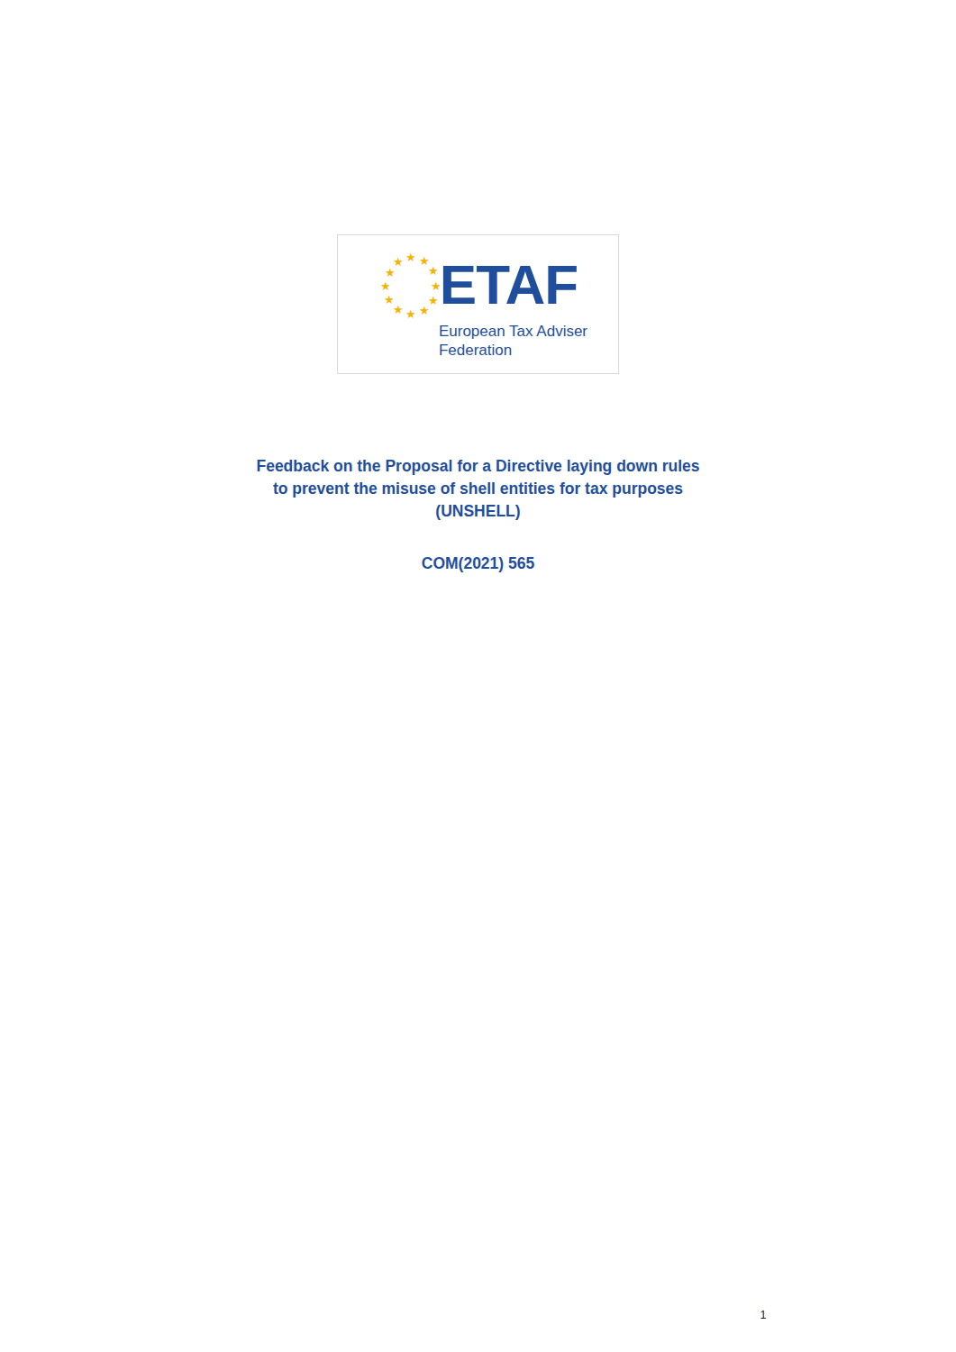★ ★ ★ ★ ★ ★ ★ ★ ★ ★ ★ ★
ETAF
European Tax Adviser
Federation
Feedback on the Proposal for a Directive laying down rules
to prevent the misuse of shell entities for tax purposes
(UNSHELL)
COM(2021) 565
1